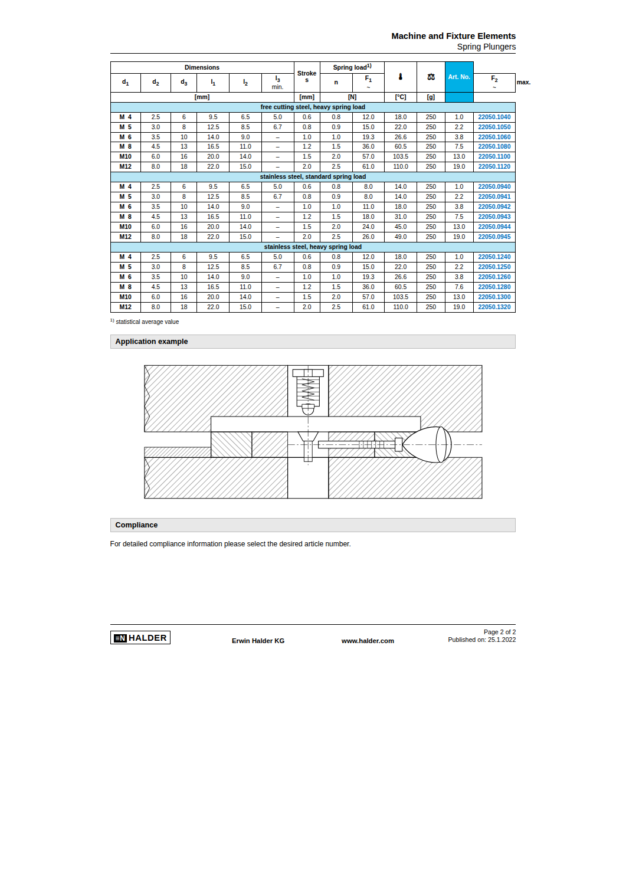Machine and Fixture Elements
Spring Plungers
| Dimensions | Stroke s | Spring load 1) | 🌡 | ⚖ | Art. No. |
| --- | --- | --- | --- | --- | --- |
| d 1 | d 2 | d 3 | l 1 | l 2 | l 3 min. | n | F 1 ~ | F 2 ~ | max. | |
| [mm] | [mm] | [N] | [°C] | [g] | |
| free cutting steel, heavy spring load |
| M 4 | 2.5 | 6 | 9.5 | 6.5 | 5.0 | 0.6 | 0.8 | 12.0 | 18.0 | 250 | 1.0 | 22050.1040 |
| M 5 | 3.0 | 8 | 12.5 | 8.5 | 6.7 | 0.8 | 0.9 | 15.0 | 22.0 | 250 | 2.2 | 22050.1050 |
| M 6 | 3.5 | 10 | 14.0 | 9.0 | – | 1.0 | 1.0 | 19.3 | 26.6 | 250 | 3.8 | 22050.1060 |
| M 8 | 4.5 | 13 | 16.5 | 11.0 | – | 1.2 | 1.5 | 36.0 | 60.5 | 250 | 7.5 | 22050.1080 |
| M10 | 6.0 | 16 | 20.0 | 14.0 | – | 1.5 | 2.0 | 57.0 | 103.5 | 250 | 13.0 | 22050.1100 |
| M12 | 8.0 | 18 | 22.0 | 15.0 | – | 2.0 | 2.5 | 61.0 | 110.0 | 250 | 19.0 | 22050.1120 |
| stainless steel, standard spring load |
| M 4 | 2.5 | 6 | 9.5 | 6.5 | 5.0 | 0.6 | 0.8 | 8.0 | 14.0 | 250 | 1.0 | 22050.0940 |
| M 5 | 3.0 | 8 | 12.5 | 8.5 | 6.7 | 0.8 | 0.9 | 8.0 | 14.0 | 250 | 2.2 | 22050.0941 |
| M 6 | 3.5 | 10 | 14.0 | 9.0 | – | 1.0 | 1.0 | 11.0 | 18.0 | 250 | 3.8 | 22050.0942 |
| M 8 | 4.5 | 13 | 16.5 | 11.0 | – | 1.2 | 1.5 | 18.0 | 31.0 | 250 | 7.5 | 22050.0943 |
| M10 | 6.0 | 16 | 20.0 | 14.0 | – | 1.5 | 2.0 | 24.0 | 45.0 | 250 | 13.0 | 22050.0944 |
| M12 | 8.0 | 18 | 22.0 | 15.0 | – | 2.0 | 2.5 | 26.0 | 49.0 | 250 | 19.0 | 22050.0945 |
| stainless steel, heavy spring load |
| M 4 | 2.5 | 6 | 9.5 | 6.5 | 5.0 | 0.6 | 0.8 | 12.0 | 18.0 | 250 | 1.0 | 22050.1240 |
| M 5 | 3.0 | 8 | 12.5 | 8.5 | 6.7 | 0.8 | 0.9 | 15.0 | 22.0 | 250 | 2.2 | 22050.1250 |
| M 6 | 3.5 | 10 | 14.0 | 9.0 | – | 1.0 | 1.0 | 19.3 | 26.6 | 250 | 3.8 | 22050.1260 |
| M 8 | 4.5 | 13 | 16.5 | 11.0 | – | 1.2 | 1.5 | 36.0 | 60.5 | 250 | 7.6 | 22050.1280 |
| M10 | 6.0 | 16 | 20.0 | 14.0 | – | 1.5 | 2.0 | 57.0 | 103.5 | 250 | 13.0 | 22050.1300 |
| M12 | 8.0 | 18 | 22.0 | 15.0 | – | 2.0 | 2.5 | 61.0 | 110.0 | 250 | 19.0 | 22050.1320 |
1) statistical average value
Application example
Compliance
For detailed compliance information please select the desired article number.
≡NHALDER
Erwin Halder KG www.halder.com
Page 2 of 2
Published on: 25.1.2022